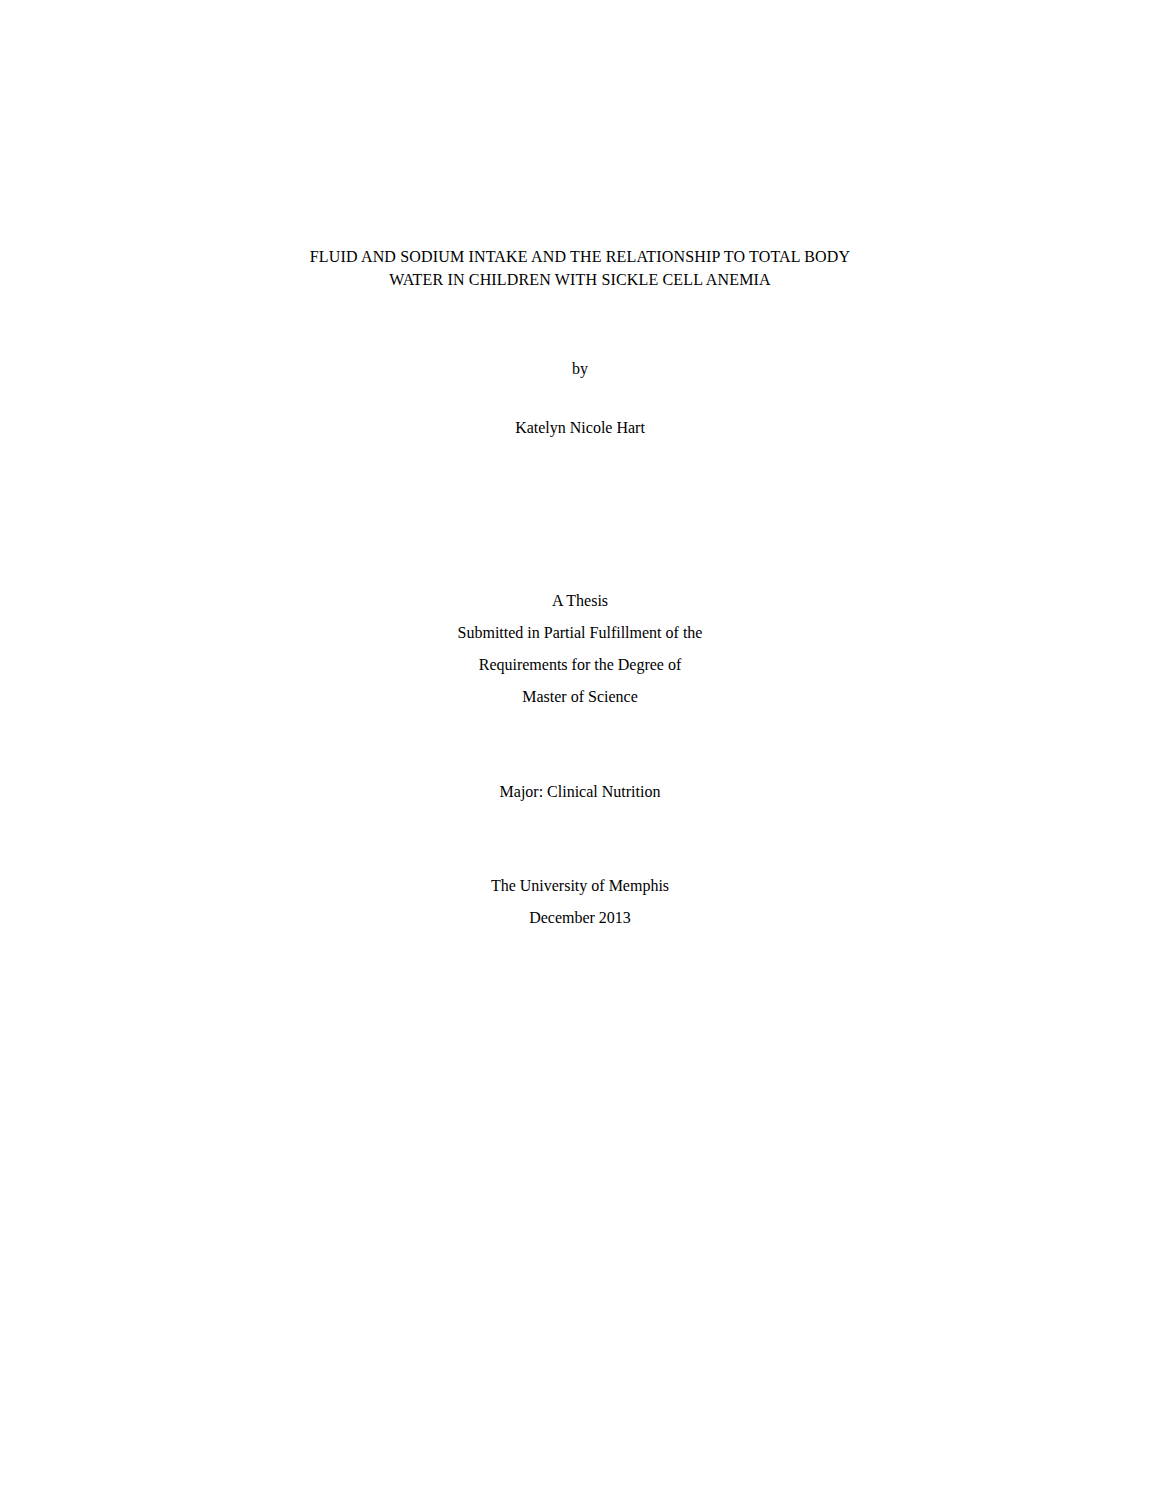FLUID AND SODIUM INTAKE AND THE RELATIONSHIP TO TOTAL BODY
WATER IN CHILDREN WITH SICKLE CELL ANEMIA
by
Katelyn Nicole Hart
A Thesis
Submitted in Partial Fulfillment of the
Requirements for the Degree of
Master of Science
Major: Clinical Nutrition
The University of Memphis
December 2013